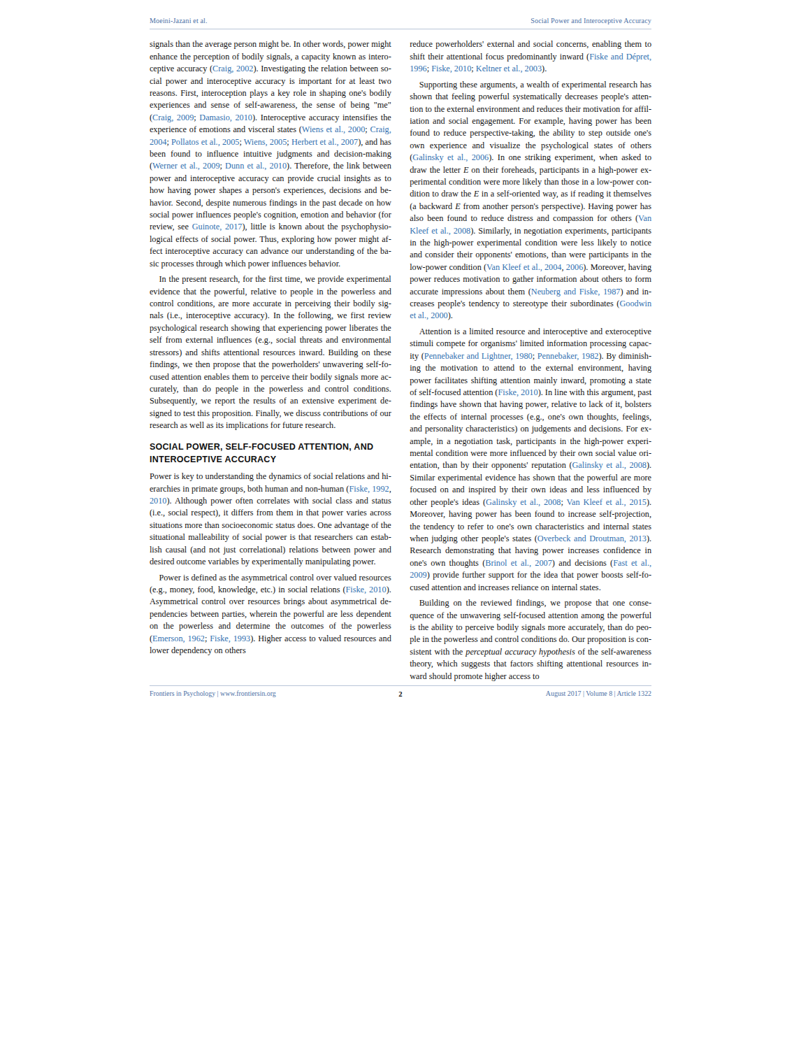Moeini-Jazani et al.
Social Power and Interoceptive Accuracy
signals than the average person might be. In other words, power might enhance the perception of bodily signals, a capacity known as interoceptive accuracy (Craig, 2002). Investigating the relation between social power and interoceptive accuracy is important for at least two reasons. First, interoception plays a key role in shaping one's bodily experiences and sense of self-awareness, the sense of being "me" (Craig, 2009; Damasio, 2010). Interoceptive accuracy intensifies the experience of emotions and visceral states (Wiens et al., 2000; Craig, 2004; Pollatos et al., 2005; Wiens, 2005; Herbert et al., 2007), and has been found to influence intuitive judgments and decision-making (Werner et al., 2009; Dunn et al., 2010). Therefore, the link between power and interoceptive accuracy can provide crucial insights as to how having power shapes a person's experiences, decisions and behavior. Second, despite numerous findings in the past decade on how social power influences people's cognition, emotion and behavior (for review, see Guinote, 2017), little is known about the psychophysiological effects of social power. Thus, exploring how power might affect interoceptive accuracy can advance our understanding of the basic processes through which power influences behavior.
In the present research, for the first time, we provide experimental evidence that the powerful, relative to people in the powerless and control conditions, are more accurate in perceiving their bodily signals (i.e., interoceptive accuracy). In the following, we first review psychological research showing that experiencing power liberates the self from external influences (e.g., social threats and environmental stressors) and shifts attentional resources inward. Building on these findings, we then propose that the powerholders' unwavering self-focused attention enables them to perceive their bodily signals more accurately, than do people in the powerless and control conditions. Subsequently, we report the results of an extensive experiment designed to test this proposition. Finally, we discuss contributions of our research as well as its implications for future research.
Social Power, Self-Focused Attention, and Interoceptive Accuracy
Power is key to understanding the dynamics of social relations and hierarchies in primate groups, both human and non-human (Fiske, 1992, 2010). Although power often correlates with social class and status (i.e., social respect), it differs from them in that power varies across situations more than socioeconomic status does. One advantage of the situational malleability of social power is that researchers can establish causal (and not just correlational) relations between power and desired outcome variables by experimentally manipulating power.
Power is defined as the asymmetrical control over valued resources (e.g., money, food, knowledge, etc.) in social relations (Fiske, 2010). Asymmetrical control over resources brings about asymmetrical dependencies between parties, wherein the powerful are less dependent on the powerless and determine the outcomes of the powerless (Emerson, 1962; Fiske, 1993). Higher access to valued resources and lower dependency on others
reduce powerholders' external and social concerns, enabling them to shift their attentional focus predominantly inward (Fiske and Dépret, 1996; Fiske, 2010; Keltner et al., 2003).
Supporting these arguments, a wealth of experimental research has shown that feeling powerful systematically decreases people's attention to the external environment and reduces their motivation for affiliation and social engagement. For example, having power has been found to reduce perspective-taking, the ability to step outside one's own experience and visualize the psychological states of others (Galinsky et al., 2006). In one striking experiment, when asked to draw the letter E on their foreheads, participants in a high-power experimental condition were more likely than those in a low-power condition to draw the E in a self-oriented way, as if reading it themselves (a backward E from another person's perspective). Having power has also been found to reduce distress and compassion for others (Van Kleef et al., 2008). Similarly, in negotiation experiments, participants in the high-power experimental condition were less likely to notice and consider their opponents' emotions, than were participants in the low-power condition (Van Kleef et al., 2004, 2006). Moreover, having power reduces motivation to gather information about others to form accurate impressions about them (Neuberg and Fiske, 1987) and increases people's tendency to stereotype their subordinates (Goodwin et al., 2000).
Attention is a limited resource and interoceptive and exteroceptive stimuli compete for organisms' limited information processing capacity (Pennebaker and Lightner, 1980; Pennebaker, 1982). By diminishing the motivation to attend to the external environment, having power facilitates shifting attention mainly inward, promoting a state of self-focused attention (Fiske, 2010). In line with this argument, past findings have shown that having power, relative to lack of it, bolsters the effects of internal processes (e.g., one's own thoughts, feelings, and personality characteristics) on judgements and decisions. For example, in a negotiation task, participants in the high-power experimental condition were more influenced by their own social value orientation, than by their opponents' reputation (Galinsky et al., 2008). Similar experimental evidence has shown that the powerful are more focused on and inspired by their own ideas and less influenced by other people's ideas (Galinsky et al., 2008; Van Kleef et al., 2015). Moreover, having power has been found to increase self-projection, the tendency to refer to one's own characteristics and internal states when judging other people's states (Overbeck and Droutman, 2013). Research demonstrating that having power increases confidence in one's own thoughts (Brinol et al., 2007) and decisions (Fast et al., 2009) provide further support for the idea that power boosts self-focused attention and increases reliance on internal states.
Building on the reviewed findings, we propose that one consequence of the unwavering self-focused attention among the powerful is the ability to perceive bodily signals more accurately, than do people in the powerless and control conditions do. Our proposition is consistent with the perceptual accuracy hypothesis of the self-awareness theory, which suggests that factors shifting attentional resources inward should promote higher access to
Frontiers in Psychology | www.frontiersin.org
2
August 2017 | Volume 8 | Article 1322